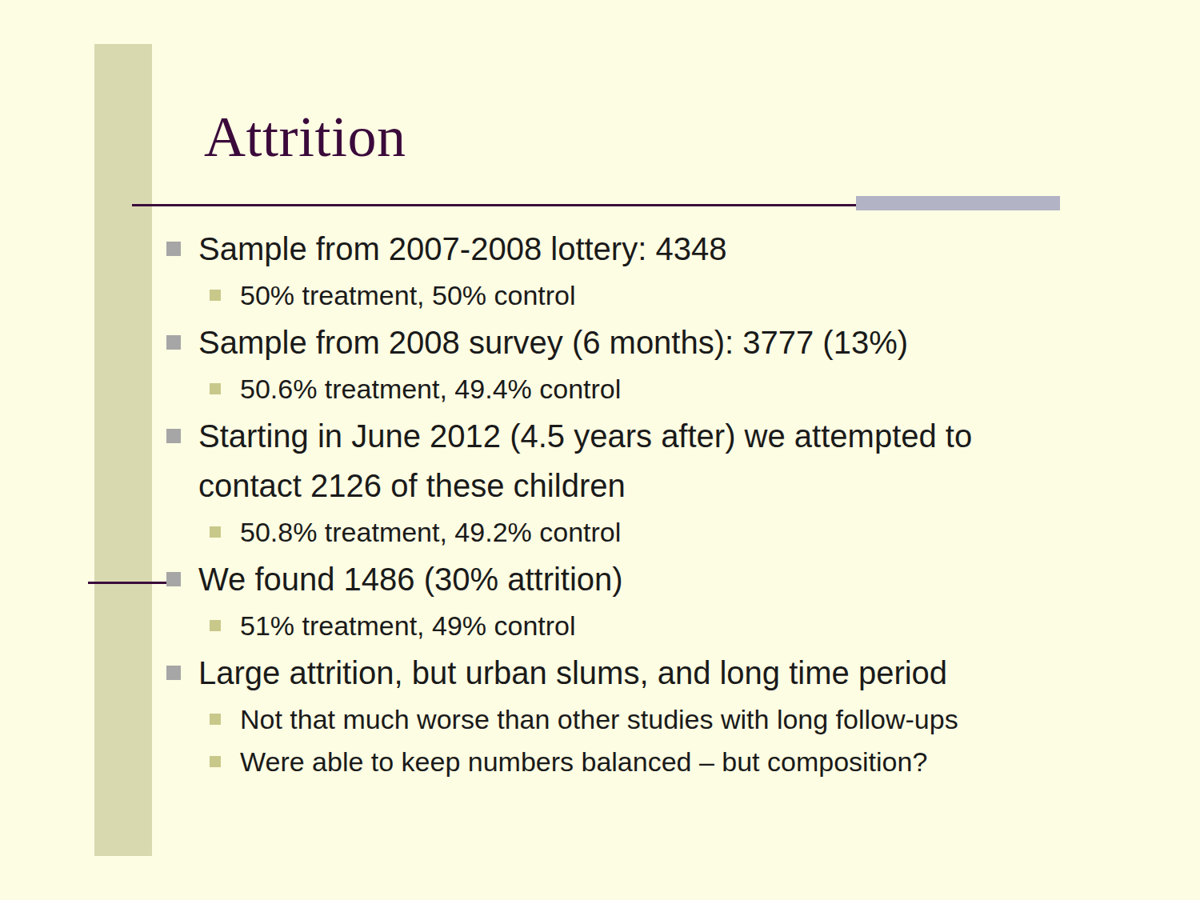Attrition
Sample from 2007-2008 lottery: 4348
50% treatment, 50% control
Sample from 2008 survey (6 months): 3777 (13%)
50.6% treatment, 49.4% control
Starting in June 2012 (4.5 years after) we attempted to contact 2126 of these children
50.8% treatment, 49.2% control
We found 1486 (30% attrition)
51% treatment, 49% control
Large attrition, but urban slums, and long time period
Not that much worse than other studies with long follow-ups
Were able to keep numbers balanced – but composition?